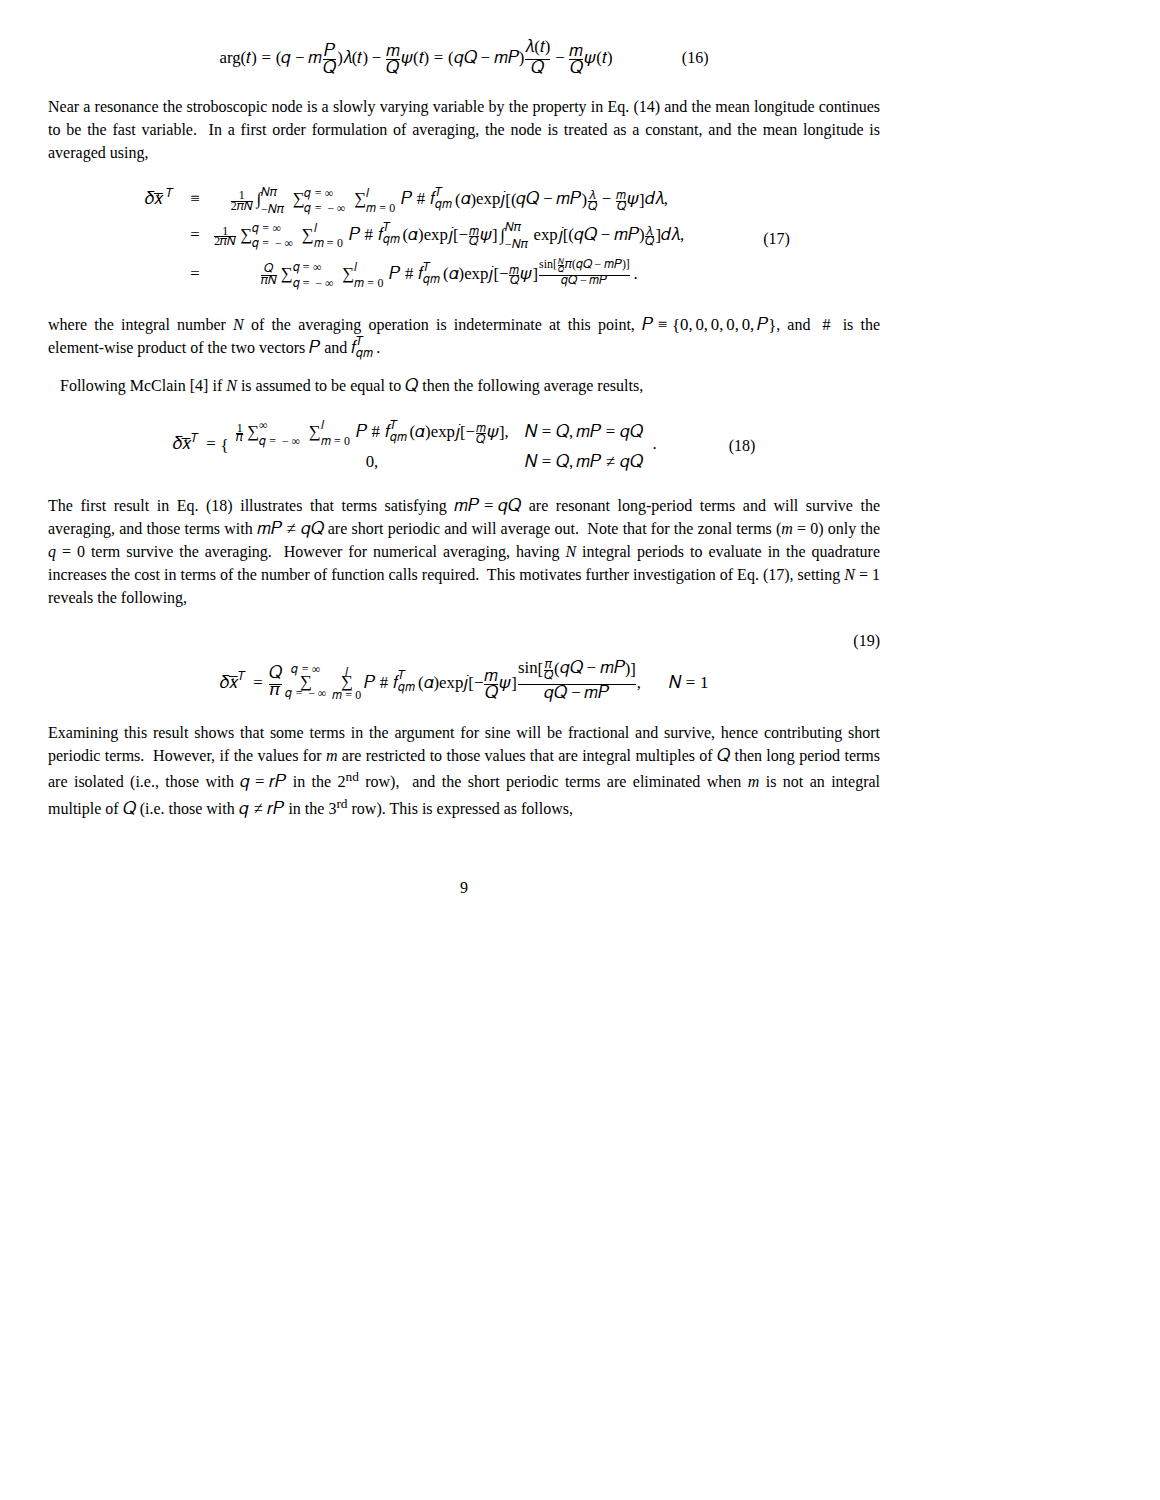arg(t) = ( q−m PQ ) λ(t) − mQ ψ(t) = (qQ−mP) λ(t)Q − mQ ψ(t)
(16)
Near a resonance the stroboscopic node is a slowly varying variable by the property in Eq. (14) and the mean longitude continues to be the fast variable. In a first order formulation of averaging, the node is treated as a constant, and the mean longitude is averaged using,
δ x˙¯ T ≡ 12πN ∫ −Nπ Nπ ∑ q=−∞ q=∞ ∑ m=0 l P # fqmT (α) exp j [ (qQ−mP) λQ − mQ ψ ] dλ, = 12πN ∑ q=−∞ q=∞ ∑ m=0 l P # fqmT (α) expj [−mQψ] ∫ −Nπ Nπ expj [ (qQ−mP) λQ ] dλ, = QπN ∑ q=−∞ q=∞ ∑ m=0 l P # fqmT (α) expj [−mQψ] sin [ NQ π (qQ−mP) ] qQ−mP .
(17)
where the integral number N of the averaging operation is indeterminate at this point, P≡{0,0,0,0,0,P}, and # is the element-wise product of the two vectors P and fqmT.
Following McClain [4] if N is assumed to be equal to Q then the following average results,
δ x˙¯ T = { 1π ∑ q=−∞ ∞ ∑ m=0 l P # fqmT (α) expj [−mQψ] , N=Q,mP=qQ 0, N=Q,mP≠qQ .
(18)
The first result in Eq. (18) illustrates that terms satisfying mP=qQ are resonant long-period terms and will survive the averaging, and those terms with mP≠qQ are short periodic and will average out. Note that for the zonal terms (m = 0) only the q = 0 term survive the averaging. However for numerical averaging, having N integral periods to evaluate in the quadrature increases the cost in terms of the number of function calls required. This motivates further investigation of Eq. (17), setting N = 1 reveals the following,
(19)
δ x˙¯ T = Qπ ∑ q=−∞ q=∞ ∑ m=0 l P # fqmT (α) expj [−mQψ] sin [ πQ (qQ−mP) ] qQ−mP , N=1
Examining this result shows that some terms in the argument for sine will be fractional and survive, hence contributing short periodic terms. However, if the values for m are restricted to those values that are integral multiples of Q then long period terms are isolated (i.e., those with q=rP in the 2nd row), and the short periodic terms are eliminated when m is not an integral multiple of Q (i.e. those with q≠rP in the 3rd row). This is expressed as follows,
9